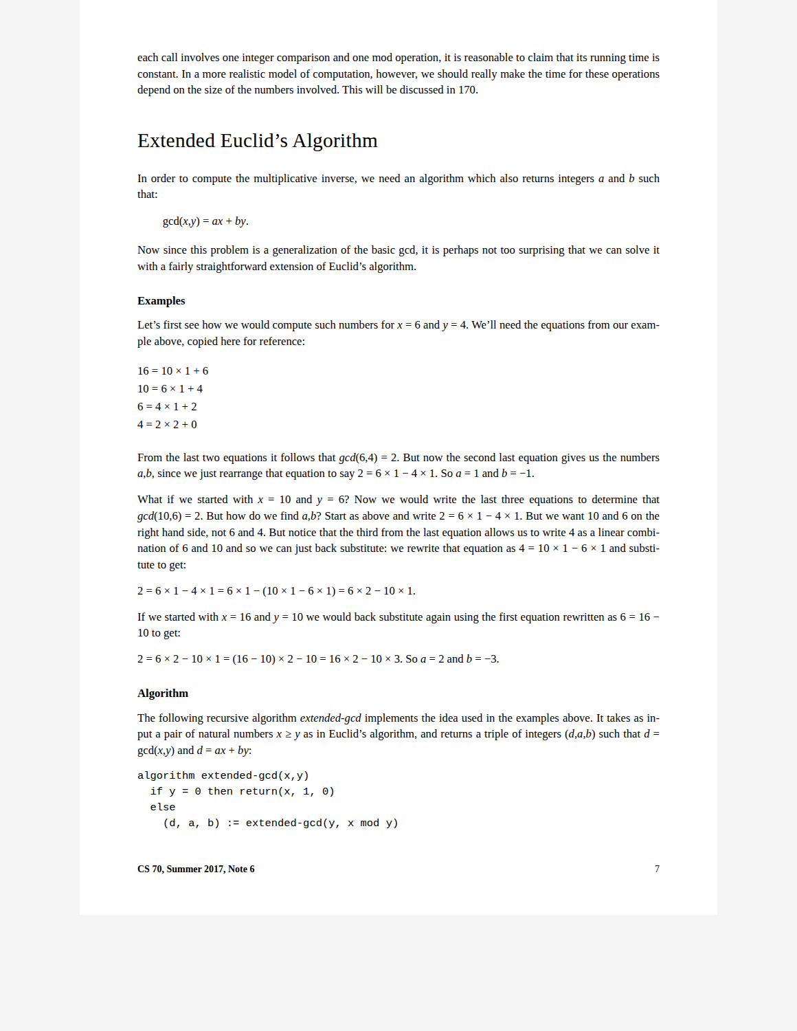each call involves one integer comparison and one mod operation, it is reasonable to claim that its running time is constant. In a more realistic model of computation, however, we should really make the time for these operations depend on the size of the numbers involved. This will be discussed in 170.
Extended Euclid’s Algorithm
In order to compute the multiplicative inverse, we need an algorithm which also returns integers a and b such that:
gcd(x,y) = ax + by.
Now since this problem is a generalization of the basic gcd, it is perhaps not too surprising that we can solve it with a fairly straightforward extension of Euclid’s algorithm.
Examples
Let’s first see how we would compute such numbers for x = 6 and y = 4. We’ll need the equations from our example above, copied here for reference:
16 = 10 × 1 + 6
10 = 6 × 1 + 4
6 = 4 × 1 + 2
4 = 2 × 2 + 0
From the last two equations it follows that gcd(6,4) = 2. But now the second last equation gives us the numbers a,b, since we just rearrange that equation to say 2 = 6 × 1 − 4 × 1. So a = 1 and b = −1.
What if we started with x = 10 and y = 6? Now we would write the last three equations to determine that gcd(10,6) = 2. But how do we find a,b? Start as above and write 2 = 6 × 1 − 4 × 1. But we want 10 and 6 on the right hand side, not 6 and 4. But notice that the third from the last equation allows us to write 4 as a linear combination of 6 and 10 and so we can just back substitute: we rewrite that equation as 4 = 10 × 1 − 6 × 1 and substitute to get:
2 = 6 × 1 − 4 × 1 = 6 × 1 − (10 × 1 − 6 × 1) = 6 × 2 − 10 × 1.
If we started with x = 16 and y = 10 we would back substitute again using the first equation rewritten as 6 = 16 − 10 to get:
2 = 6 × 2 − 10 × 1 = (16 − 10) × 2 − 10 = 16 × 2 − 10 × 3. So a = 2 and b = −3.
Algorithm
The following recursive algorithm extended-gcd implements the idea used in the examples above. It takes as input a pair of natural numbers x ≥ y as in Euclid’s algorithm, and returns a triple of integers (d,a,b) such that d = gcd(x,y) and d = ax + by:
algorithm extended-gcd(x,y)
  if y = 0 then return(x, 1, 0)
  else
    (d, a, b) := extended-gcd(y, x mod y)
CS 70, Summer 2017, Note 6 7